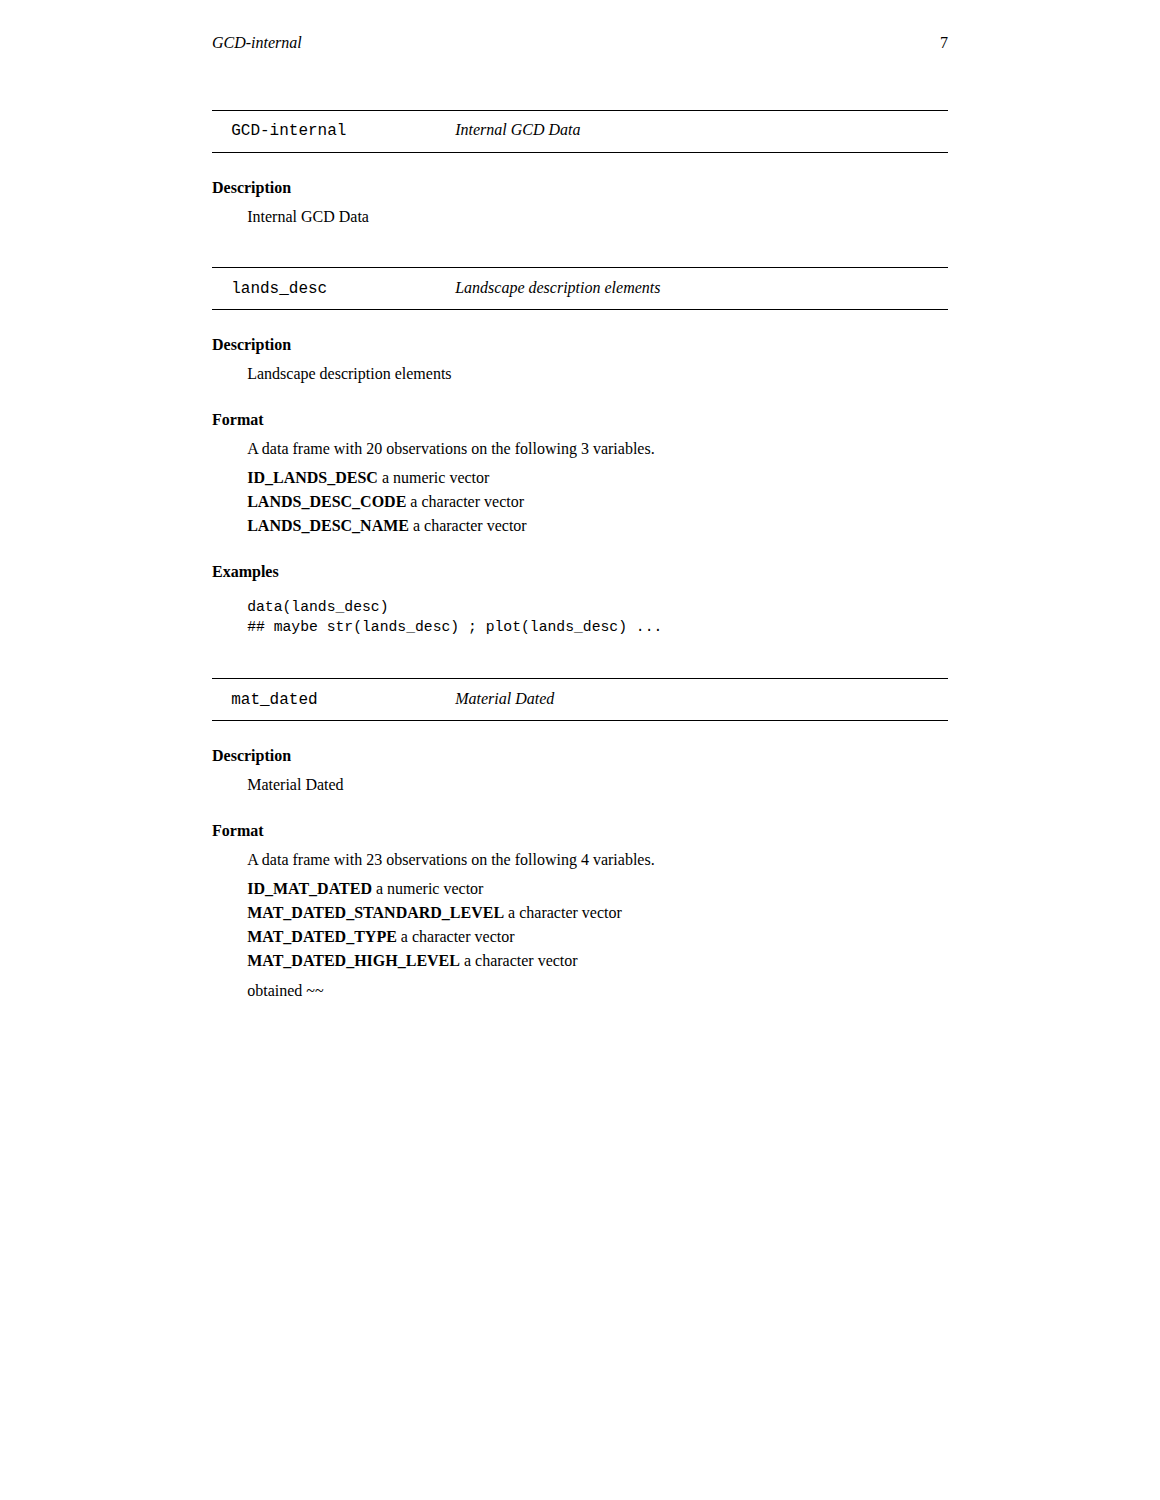GCD-internal 7
GCD-internal Internal GCD Data
Description
Internal GCD Data
lands_desc Landscape description elements
Description
Landscape description elements
Format
A data frame with 20 observations on the following 3 variables.
ID_LANDS_DESC
a numeric vector
LANDS_DESC_CODE
a character vector
LANDS_DESC_NAME
a character vector
Examples
data(lands_desc)
## maybe str(lands_desc) ; plot(lands_desc) ...
mat_dated Material Dated
Description
Material Dated
Format
A data frame with 23 observations on the following 4 variables.
ID_MAT_DATED
a numeric vector
MAT_DATED_STANDARD_LEVEL
a character vector
MAT_DATED_TYPE
a character vector
MAT_DATED_HIGH_LEVEL
a character vector
obtained ~~